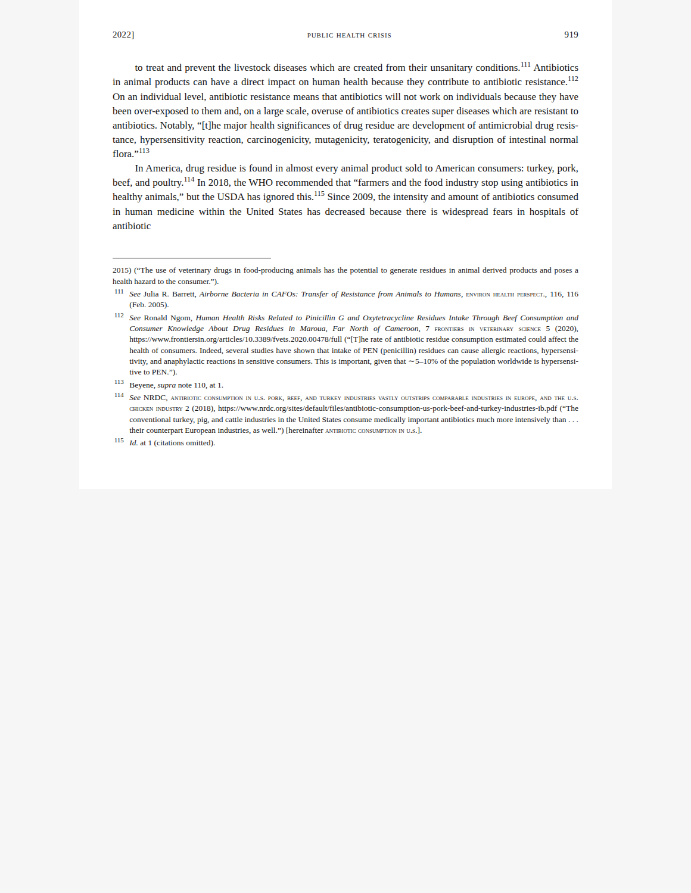2022] Public Health Crisis 919
to treat and prevent the livestock diseases which are created from their unsanitary conditions.111 Antibiotics in animal products can have a direct impact on human health because they contribute to antibiotic resistance.112 On an individual level, antibiotic resistance means that antibiotics will not work on individuals because they have been over-exposed to them and, on a large scale, overuse of antibiotics creates super diseases which are resistant to antibiotics. Notably, “[t]he major health significances of drug residue are development of antimicrobial drug resistance, hypersensitivity reaction, carcinogenicity, mutagenicity, teratogenicity, and disruption of intestinal normal flora.”113
In America, drug residue is found in almost every animal product sold to American consumers: turkey, pork, beef, and poultry.114 In 2018, the WHO recommended that “farmers and the food industry stop using antibiotics in healthy animals,” but the USDA has ignored this.115 Since 2009, the intensity and amount of antibiotics consumed in human medicine within the United States has decreased because there is widespread fears in hospitals of antibiotic
2015) (“The use of veterinary drugs in food-producing animals has the potential to generate residues in animal derived products and poses a health hazard to the consumer.”).
111 See Julia R. Barrett, Airborne Bacteria in CAFOs: Transfer of Resistance from Animals to Humans, Environ Health Perspect., 116, 116 (Feb. 2005).
112 See Ronald Ngom, Human Health Risks Related to Pinicillin G and Oxytetracycline Residues Intake Through Beef Consumption and Consumer Knowledge About Drug Residues in Maroua, Far North of Cameroon, 7 Frontiers in Veterinary Science 5 (2020), https://www.frontiersin.org/articles/10.3389/fvets.2020.00478/full (“[T]he rate of antibiotic residue consumption estimated could affect the health of consumers. Indeed, several studies have shown that intake of PEN (penicillin) residues can cause allergic reactions, hypersensitivity, and anaphylactic reactions in sensitive consumers. This is important, given that ∼5–10% of the population worldwide is hypersensitive to PEN.”).
113 Beyene, supra note 110, at 1.
114 See NRDC, Antibiotic Consumption in U.S. Pork, Beef, and Turkey Industries Vastly Outstrips Comparable Industries in Europe, and the U.S. Chicken Industry 2 (2018), https://www.nrdc.org/sites/default/files/antibiotic-consumption-us-pork-beef-and-turkey-industries-ib.pdf (“The conventional turkey, pig, and cattle industries in the United States consume medically important antibiotics much more intensively than . . . their counterpart European industries, as well.”) [hereinafter Antibiotic Consumption in U.S.].
115 Id. at 1 (citations omitted).